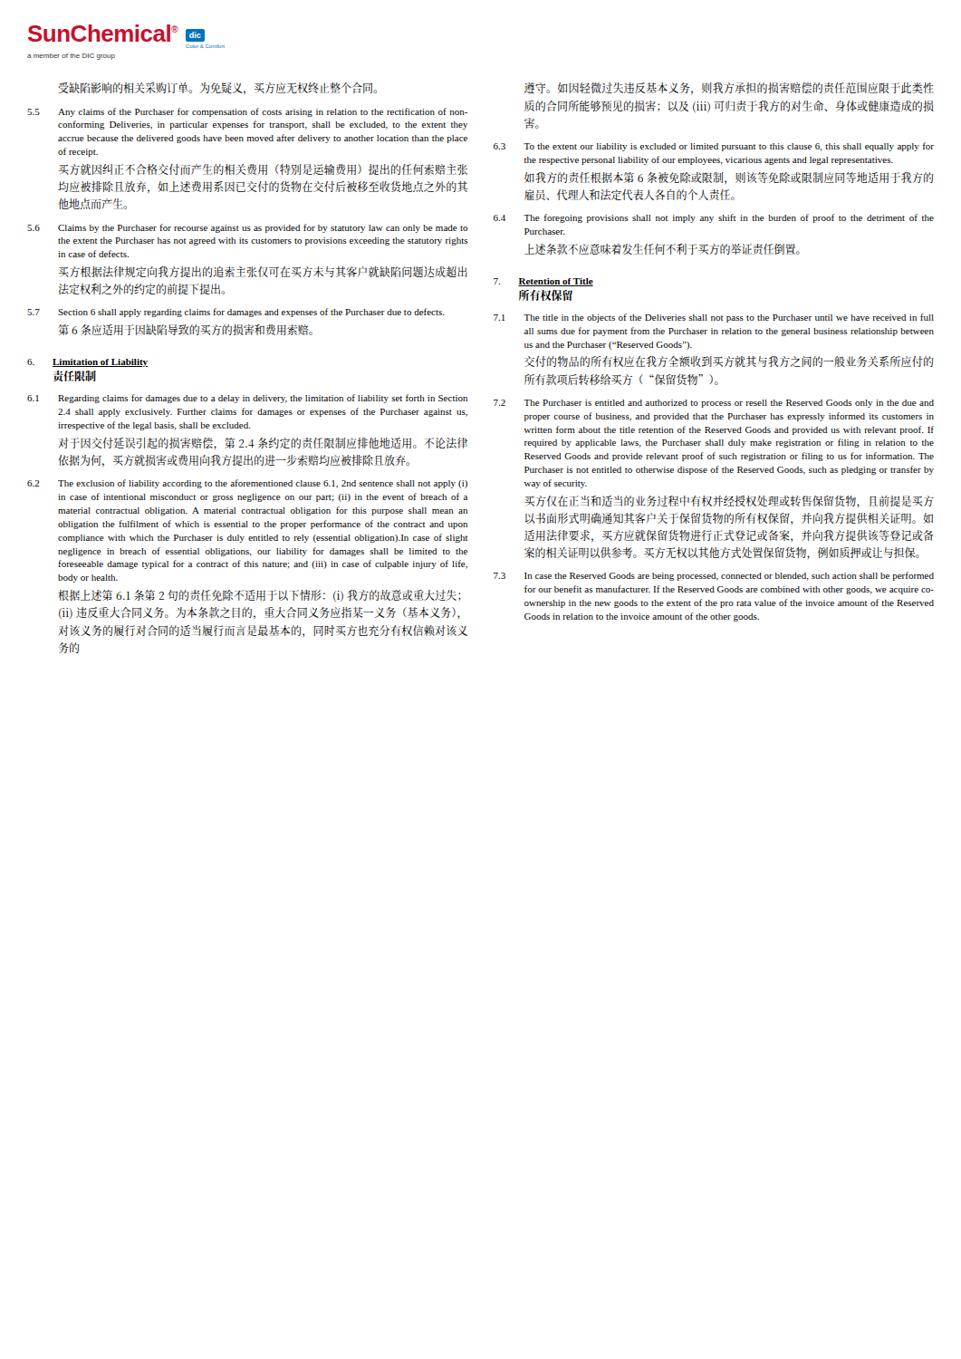SunChemical® dic Color & Comfort
a member of the DIC group
受缺陷影响的相关采购订单。为免疑义，买方应无权终止整个合同。
5.5
Any claims of the Purchaser for compensation of costs arising in relation to the rectification of non-conforming Deliveries, in particular expenses for transport, shall be excluded, to the extent they accrue because the delivered goods have been moved after delivery to another location than the place of receipt. 买方就因纠正不合格交付而产生的相关费用（特别是运输费用）提出的任何索赔主张均应被排除且放弃，如上述费用系因已交付的货物在交付后被移至收货地点之外的其他地点而产生。
5.6
Claims by the Purchaser for recourse against us as provided for by statutory law can only be made to the extent the Purchaser has not agreed with its customers to provisions exceeding the statutory rights in case of defects. 买方根据法律规定向我方提出的追索主张仅可在买方未与其客户就缺陷问题达成超出法定权利之外的约定的前提下提出。
5.7
Section 6 shall apply regarding claims for damages and expenses of the Purchaser due to defects. 第 6 条应适用于因缺陷导致的买方的损害和费用索赔。
6.
Limitation of Liability 责任限制
6.1
Regarding claims for damages due to a delay in delivery, the limitation of liability set forth in Section 2.4 shall apply exclusively. Further claims for damages or expenses of the Purchaser against us, irrespective of the legal basis, shall be excluded. 对于因交付延误引起的损害赔偿，第 2.4 条约定的责任限制应排他地适用。不论法律依据为何，买方就损害或费用向我方提出的进一步索赔均应被排除且放弃。
6.2
The exclusion of liability according to the aforementioned clause 6.1, 2nd sentence shall not apply (i) in case of intentional misconduct or gross negligence on our part; (ii) in the event of breach of a material contractual obligation. A material contractual obligation for this purpose shall mean an obligation the fulfilment of which is essential to the proper performance of the contract and upon compliance with which the Purchaser is duly entitled to rely (essential obligation).In case of slight negligence in breach of essential obligations, our liability for damages shall be limited to the foreseeable damage typical for a contract of this nature; and (iii) in case of culpable injury of life, body or health. 根据上述第 6.1 条第 2 句的责任免除不适用于以下情形：(i) 我方的故意或重大过失；(ii) 违反重大合同义务。为本条款之目的，重大合同义务应指某一义务（基本义务），对该义务的履行对合同的适当履行而言是最基本的，同时买方也充分有权信赖对该义务的
遵守。如因轻微过失违反基本义务，则我方承担的损害赔偿的责任范围应限于此类性质的合同所能够预见的损害；以及 (iii) 可归责于我方的对生命、身体或健康造成的损害。
6.3
To the extent our liability is excluded or limited pursuant to this clause 6, this shall equally apply for the respective personal liability of our employees, vicarious agents and legal representatives. 如我方的责任根据本第 6 条被免除或限制，则该等免除或限制应同等地适用于我方的雇员、代理人和法定代表人各自的个人责任。
6.4
The foregoing provisions shall not imply any shift in the burden of proof to the detriment of the Purchaser. 上述条款不应意味着发生任何不利于买方的举证责任倒置。
7.
Retention of Title 所有权保留
7.1
The title in the objects of the Deliveries shall not pass to the Purchaser until we have received in full all sums due for payment from the Purchaser in relation to the general business relationship between us and the Purchaser (“Reserved Goods”). 交付的物品的所有权应在我方全额收到买方就其与我方之间的一般业务关系所应付的所有款项后转移给买方（“保留货物”）。
7.2
The Purchaser is entitled and authorized to process or resell the Reserved Goods only in the due and proper course of business, and provided that the Purchaser has expressly informed its customers in written form about the title retention of the Reserved Goods and provided us with relevant proof. If required by applicable laws, the Purchaser shall duly make registration or filing in relation to the Reserved Goods and provide relevant proof of such registration or filing to us for information. The Purchaser is not entitled to otherwise dispose of the Reserved Goods, such as pledging or transfer by way of security. 买方仅在正当和适当的业务过程中有权并经授权处理或转售保留货物，且前提是买方以书面形式明确通知其客户关于保留货物的所有权保留，并向我方提供相关证明。如适用法律要求，买方应就保留货物进行正式登记或备案，并向我方提供该等登记或备案的相关证明以供参考。买方无权以其他方式处置保留货物，例如质押或让与担保。
7.3
In case the Reserved Goods are being processed, connected or blended, such action shall be performed for our benefit as manufacturer. If the Reserved Goods are combined with other goods, we acquire co-ownership in the new goods to the extent of the pro rata value of the invoice amount of the Reserved Goods in relation to the invoice amount of the other goods.